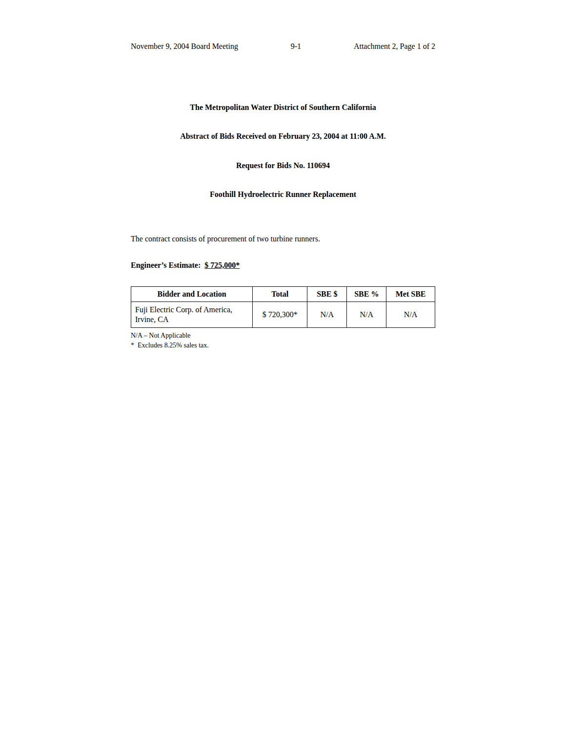November 9, 2004 Board Meeting
9-1
Attachment 2, Page 1 of 2
The Metropolitan Water District of Southern California
Abstract of Bids Received on February 23, 2004 at 11:00 A.M.
Request for Bids No. 110694
Foothill Hydroelectric Runner Replacement
The contract consists of procurement of two turbine runners.
Engineer’s Estimate: $ 725,000*
| Bidder and Location | Total | SBE $ | SBE % | Met SBE |
| --- | --- | --- | --- | --- |
| Fuji Electric Corp. of America, Irvine, CA | $ 720,300* | N/A | N/A | N/A |
N/A – Not Applicable
* Excludes 8.25% sales tax.